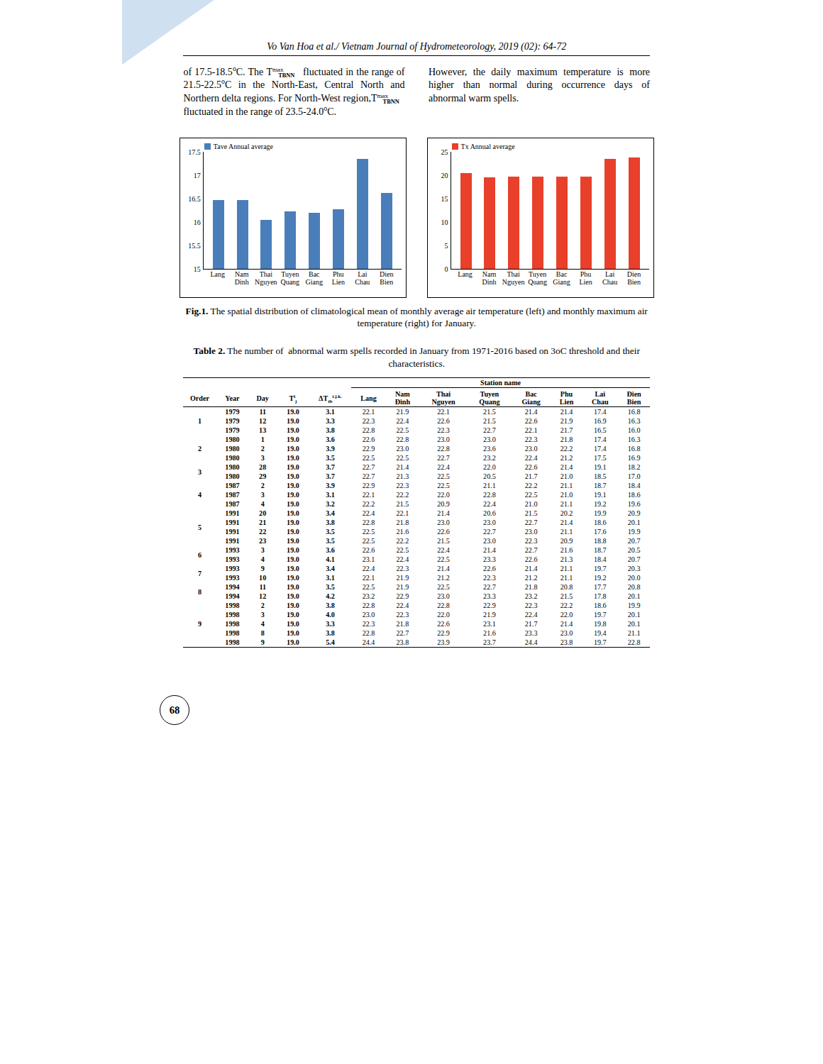Vo Van Hoa et al./ Vietnam Journal of Hydrometeorology, 2019 (02): 64-72
of 17.5-18.5oC. The Tmax TBNN fluctuated in the range of 21.5-22.5oC in the North-East, Central North and Northern delta regions. For North-West region,Tmax TBNN fluctuated in the range of 23.5-24.0oC.
However, the daily maximum temperature is more higher than normal during occurrence days of abnormal warm spells.
Tave Annual average
17.5 17 16.5 16 15.5 15
Lang
Nam Dinh
Thai Nguyen
Tuyen Quang
Bac Giang
Phu Lien
Lai Chau
Dien Bien
Tx Annual average
25 20 15 10 5 0
Lang
Nam Dinh
Thai Nguyen
Tuyen Quang
Bac Giang
Phu Lien
Lai Chau
Dien Bien
Fig.1. The spatial distribution of climatological mean of monthly average air temperature (left) and monthly maximum air temperature (right) for January.
Table 2. The number of abnormal warm spells recorded in January from 1971-2016 based on 3oC threshold and their characteristics.
| | | | | | Station name |
| --- | --- | --- | --- | --- | --- |
| Order | Year | Day | T i j | ΔT tb i.j.k. | Lang | Nam Đinh | Thai Nguyen | Tuyen Quang | Bac Giang | Phu Lien | Lai Chau | Đien Bien |
| 1 | 1979 | 11 | 19.0 | 3.1 | 22.1 | 21.9 | 22.1 | 21.5 | 21.4 | 21.4 | 17.4 | 16.8 |
| 1979 | 12 | 19.0 | 3.3 | 22.3 | 22.4 | 22.6 | 21.5 | 22.6 | 21.9 | 16.9 | 16.3 |
| 1979 | 13 | 19.0 | 3.8 | 22.8 | 22.5 | 22.3 | 22.7 | 22.1 | 21.7 | 16.5 | 16.0 |
| 2 | 1980 | 1 | 19.0 | 3.6 | 22.6 | 22.8 | 23.0 | 23.0 | 22.3 | 21.8 | 17.4 | 16.3 |
| 1980 | 2 | 19.0 | 3.9 | 22.9 | 23.0 | 22.8 | 23.6 | 23.0 | 22.2 | 17.4 | 16.8 |
| 1980 | 3 | 19.0 | 3.5 | 22.5 | 22.5 | 22.7 | 23.2 | 22.4 | 21.2 | 17.5 | 16.9 |
| 3 | 1980 | 28 | 19.0 | 3.7 | 22.7 | 21.4 | 22.4 | 22.0 | 22.6 | 21.4 | 19.1 | 18.2 |
| 1980 | 29 | 19.0 | 3.7 | 22.7 | 21.3 | 22.5 | 20.5 | 21.7 | 21.0 | 18.5 | 17.0 |
| 4 | 1987 | 2 | 19.0 | 3.9 | 22.9 | 22.3 | 22.5 | 21.1 | 22.2 | 21.1 | 18.7 | 18.4 |
| 1987 | 3 | 19.0 | 3.1 | 22.1 | 22.2 | 22.0 | 22.8 | 22.5 | 21.0 | 19.1 | 18.6 |
| 1987 | 4 | 19.0 | 3.2 | 22.2 | 21.5 | 20.9 | 22.4 | 21.0 | 21.1 | 19.2 | 19.6 |
| 5 | 1991 | 20 | 19.0 | 3.4 | 22.4 | 22.1 | 21.4 | 20.6 | 21.5 | 20.2 | 19.9 | 20.9 |
| 1991 | 21 | 19.0 | 3.8 | 22.8 | 21.8 | 23.0 | 23.0 | 22.7 | 21.4 | 18.6 | 20.1 |
| 1991 | 22 | 19.0 | 3.5 | 22.5 | 21.6 | 22.6 | 22.7 | 23.0 | 21.1 | 17.6 | 19.9 |
| 1991 | 23 | 19.0 | 3.5 | 22.5 | 22.2 | 21.5 | 23.0 | 22.3 | 20.9 | 18.8 | 20.7 |
| 6 | 1993 | 3 | 19.0 | 3.6 | 22.6 | 22.5 | 22.4 | 21.4 | 22.7 | 21.6 | 18.7 | 20.5 |
| 1993 | 4 | 19.0 | 4.1 | 23.1 | 22.4 | 22.5 | 23.3 | 22.6 | 21.3 | 18.4 | 20.7 |
| 7 | 1993 | 9 | 19.0 | 3.4 | 22.4 | 22.3 | 21.4 | 22.6 | 21.4 | 21.1 | 19.7 | 20.3 |
| 1993 | 10 | 19.0 | 3.1 | 22.1 | 21.9 | 21.2 | 22.3 | 21.2 | 21.1 | 19.2 | 20.0 |
| 8 | 1994 | 11 | 19.0 | 3.5 | 22.5 | 21.9 | 22.5 | 22.7 | 21.8 | 20.8 | 17.7 | 20.8 |
| 1994 | 12 | 19.0 | 4.2 | 23.2 | 22.9 | 23.0 | 23.3 | 23.2 | 21.5 | 17.8 | 20.1 |
| 9 | 1998 | 2 | 19.0 | 3.8 | 22.8 | 22.4 | 22.8 | 22.9 | 22.3 | 22.2 | 18.6 | 19.9 |
| 1998 | 3 | 19.0 | 4.0 | 23.0 | 22.3 | 22.0 | 21.9 | 22.4 | 22.0 | 19.7 | 20.1 |
| 1998 | 4 | 19.0 | 3.3 | 22.3 | 21.8 | 22.6 | 23.1 | 21.7 | 21.4 | 19.8 | 20.1 |
| 1998 | 8 | 19.0 | 3.8 | 22.8 | 22.7 | 22.9 | 21.6 | 23.3 | 23.0 | 19.4 | 21.1 |
| 1998 | 9 | 19.0 | 5.4 | 24.4 | 23.8 | 23.9 | 23.7 | 24.4 | 23.8 | 19.7 | 22.8 |
68